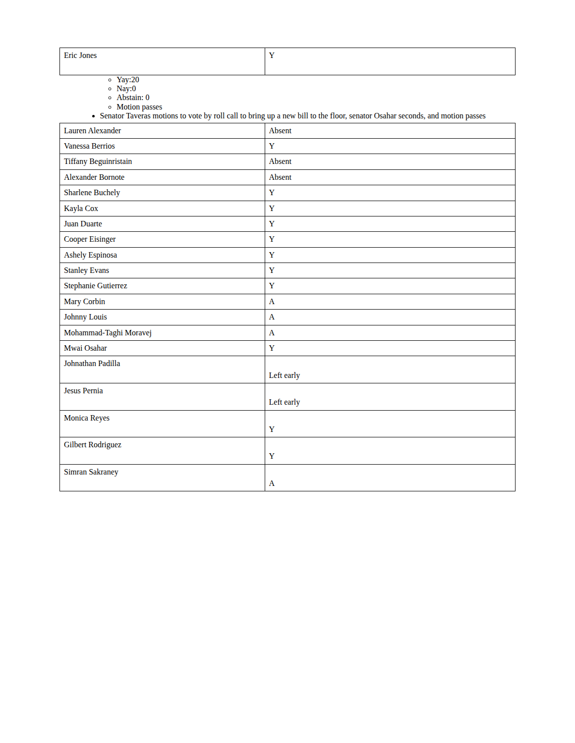| Eric Jones | Y |
Yay:20
Nay:0
Abstain: 0
Motion passes
Senator Taveras motions to vote by roll call to bring up a new bill to the floor, senator Osahar seconds, and motion passes
| Lauren Alexander | Absent |
| Vanessa Berrios | Y |
| Tiffany Beguinristain | Absent |
| Alexander Bornote | Absent |
| Sharlene Buchely | Y |
| Kayla Cox | Y |
| Juan Duarte | Y |
| Cooper Eisinger | Y |
| Ashely Espinosa | Y |
| Stanley Evans | Y |
| Stephanie Gutierrez | Y |
| Mary Corbin | A |
| Johnny Louis | A |
| Mohammad-Taghi Moravej | A |
| Mwai Osahar | Y |
| Johnathan Padilla | Left early |
| Jesus Pernia | Left early |
| Monica Reyes | Y |
| Gilbert Rodriguez | Y |
| Simran Sakraney | A |